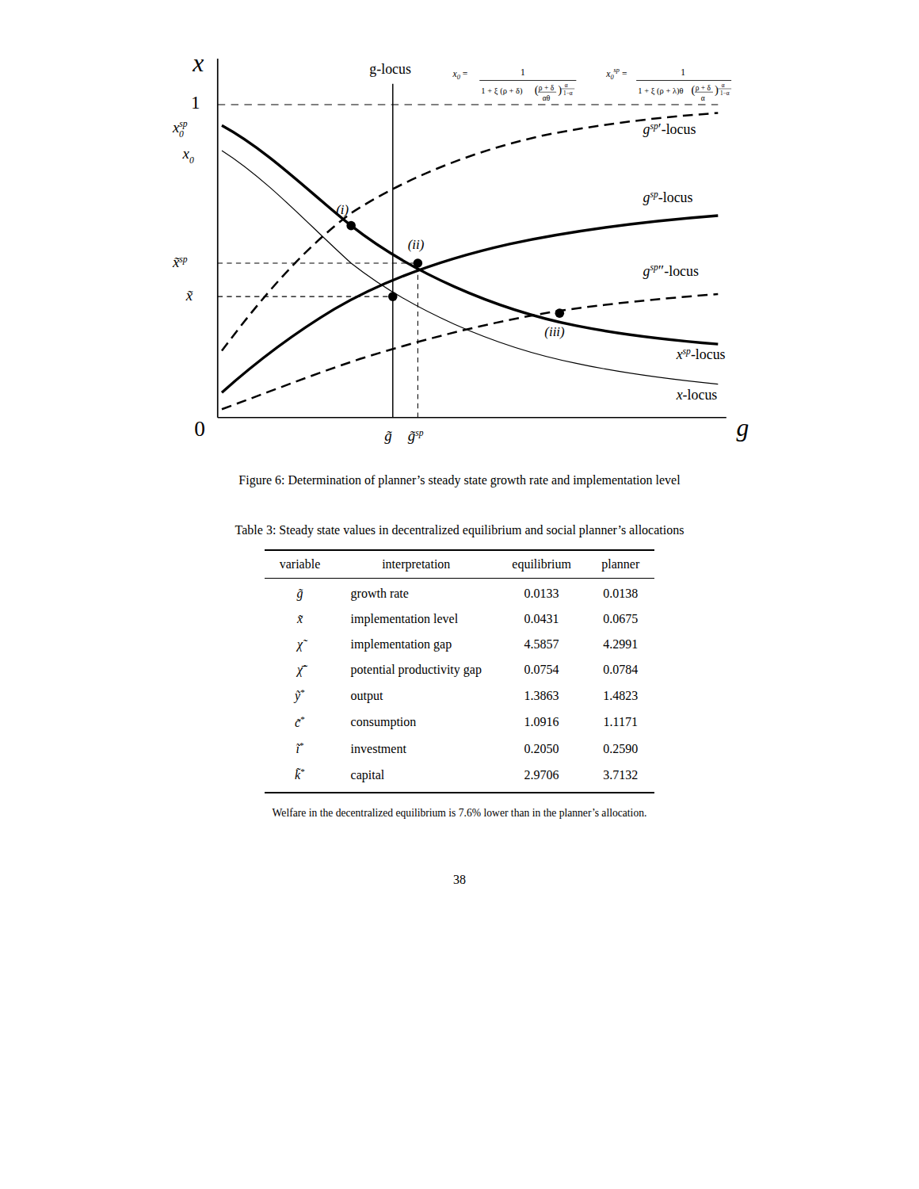x g 0 1 xsp0 x0 x̃sp x̃ g-locus g̃ g̃sp xsp-locus x-locus gsp-locus gsp′-locus gsp″-locus (i) (ii) (iii) x0 = 1 1 + ξ (ρ + δ) ( ρ + δ αθ ) α 1−α x0sp = 1 1 + ξ (ρ + λ)θ ( ρ + δ α ) α 1−α
Figure 6: Determination of planner’s steady state growth rate and implementation level
Table 3: Steady state values in decentralized equilibrium and social planner’s allocations
| variable | interpretation | equilibrium | planner |
| --- | --- | --- | --- |
| g̃ | growth rate | 0.0133 | 0.0138 |
| x̃ | implementation level | 0.0431 | 0.0675 |
| χ̃ | implementation gap | 4.5857 | 4.2991 |
| χ̃̄ | potential productivity gap | 0.0754 | 0.0784 |
| ỹ * | output | 1.3863 | 1.4823 |
| c̃ * | consumption | 1.0916 | 1.1171 |
| ĩ * | investment | 0.2050 | 0.2590 |
| k̃ * | capital | 2.9706 | 3.7132 |
Welfare in the decentralized equilibrium is 7.6% lower than in the planner’s allocation.
38